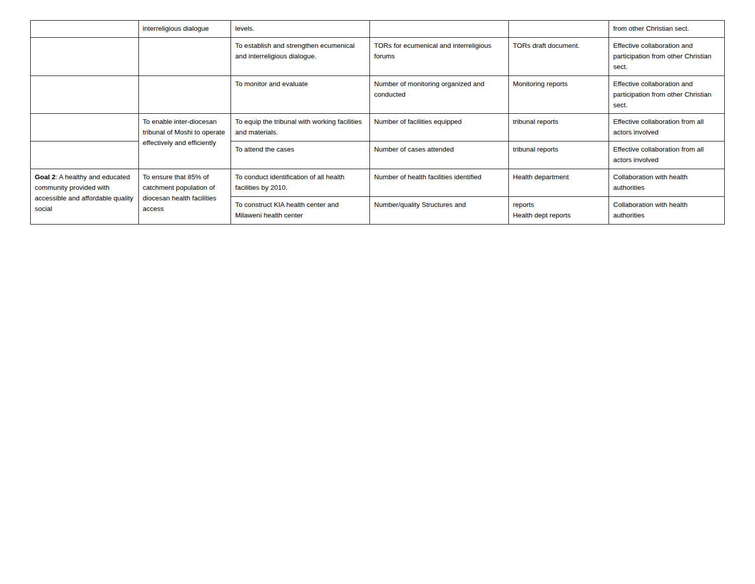| | interreligious dialogue | levels. | | | from other Christian sect. |
| | | To establish and strengthen ecumenical and interreligious dialogue. | TORs for ecumenical and interreligious forums | TORs draft document. | Effective collaboration and participation from other Christian sect. |
| | | To monitor and evaluate | Number of monitoring organized and conducted | Monitoring reports | Effective collaboration and participation from other Christian sect. |
| | To enable inter-diocesan tribunal of Moshi to operate effectively and efficiently | To equip the tribunal with working facilities and materials. | Number of facilities equipped | tribunal reports | Effective collaboration from all actors involved |
| | To attend the cases | Number of cases attended | tribunal reports | Effective collaboration from all actors involved |
| Goal 2 : A healthy and educated community provided with accessible and affordable quality social | To ensure that 85% of catchment population of diocesan health facilities access | To conduct identification of all health facilities by 2010. | Number of health facilities identified | Health department | Collaboration with health authorities |
| To construct KIA health center and Milaweni health center | Number/quality Structures and | reports Health dept reports | Collaboration with health authorities |